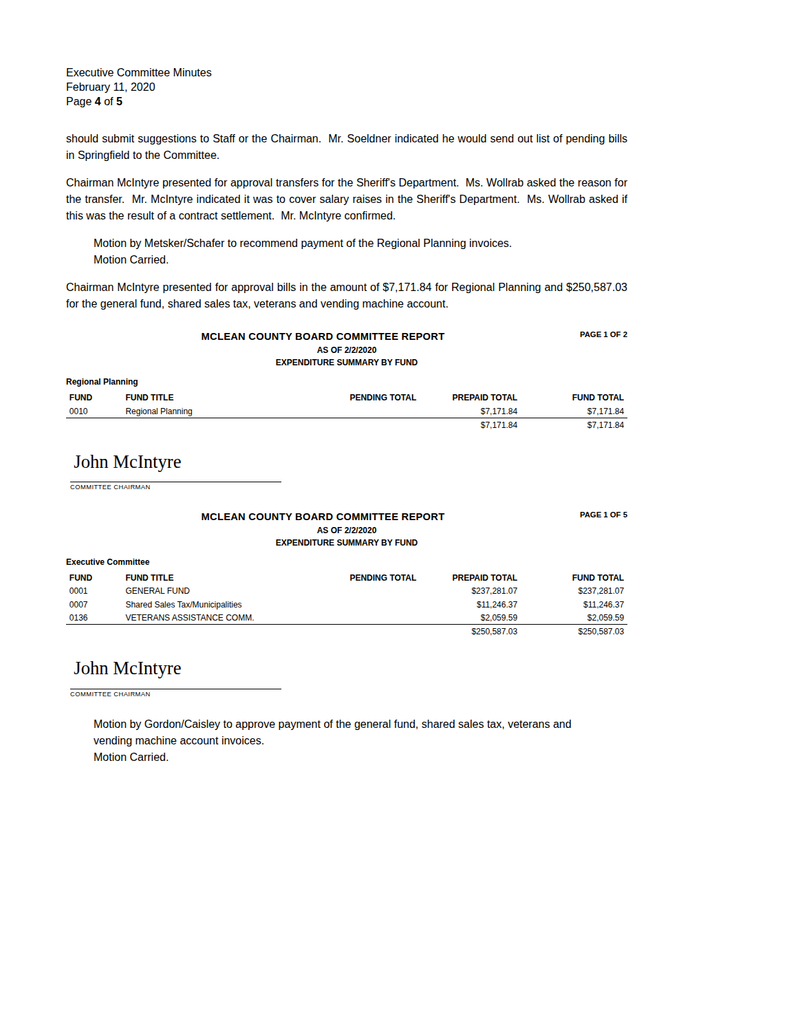Executive Committee Minutes
February 11, 2020
Page 4 of 5
should submit suggestions to Staff or the Chairman. Mr. Soeldner indicated he would send out list of pending bills in Springfield to the Committee.
Chairman McIntyre presented for approval transfers for the Sheriff's Department. Ms. Wollrab asked the reason for the transfer. Mr. McIntyre indicated it was to cover salary raises in the Sheriff's Department. Ms. Wollrab asked if this was the result of a contract settlement. Mr. McIntyre confirmed.
Motion by Metsker/Schafer to recommend payment of the Regional Planning invoices.
Motion Carried.
Chairman McIntyre presented for approval bills in the amount of $7,171.84 for Regional Planning and $250,587.03 for the general fund, shared sales tax, veterans and vending machine account.
PAGE 1 OF 2 MCLEAN COUNTY BOARD COMMITTEE REPORT
AS OF 2/2/2020
EXPENDITURE SUMMARY BY FUND
Regional Planning
| FUND | FUND TITLE | PENDING TOTAL | PREPAID TOTAL | FUND TOTAL |
| --- | --- | --- | --- | --- |
| 0010 | Regional Planning | | $7,171.84 | $7,171.84 |
| | | | $7,171.84 | $7,171.84 |
John McIntyre
COMMITTEE CHAIRMAN
PAGE 1 OF 5 MCLEAN COUNTY BOARD COMMITTEE REPORT
AS OF 2/2/2020
EXPENDITURE SUMMARY BY FUND
Executive Committee
| FUND | FUND TITLE | PENDING TOTAL | PREPAID TOTAL | FUND TOTAL |
| --- | --- | --- | --- | --- |
| 0001 | GENERAL FUND | | $237,281.07 | $237,281.07 |
| 0007 | Shared Sales Tax/Municipalities | | $11,246.37 | $11,246.37 |
| 0136 | VETERANS ASSISTANCE COMM. | | $2,059.59 | $2,059.59 |
| | | | $250,587.03 | $250,587.03 |
John McIntyre
COMMITTEE CHAIRMAN
Motion by Gordon/Caisley to approve payment of the general fund, shared sales tax, veterans and vending machine account invoices.
Motion Carried.